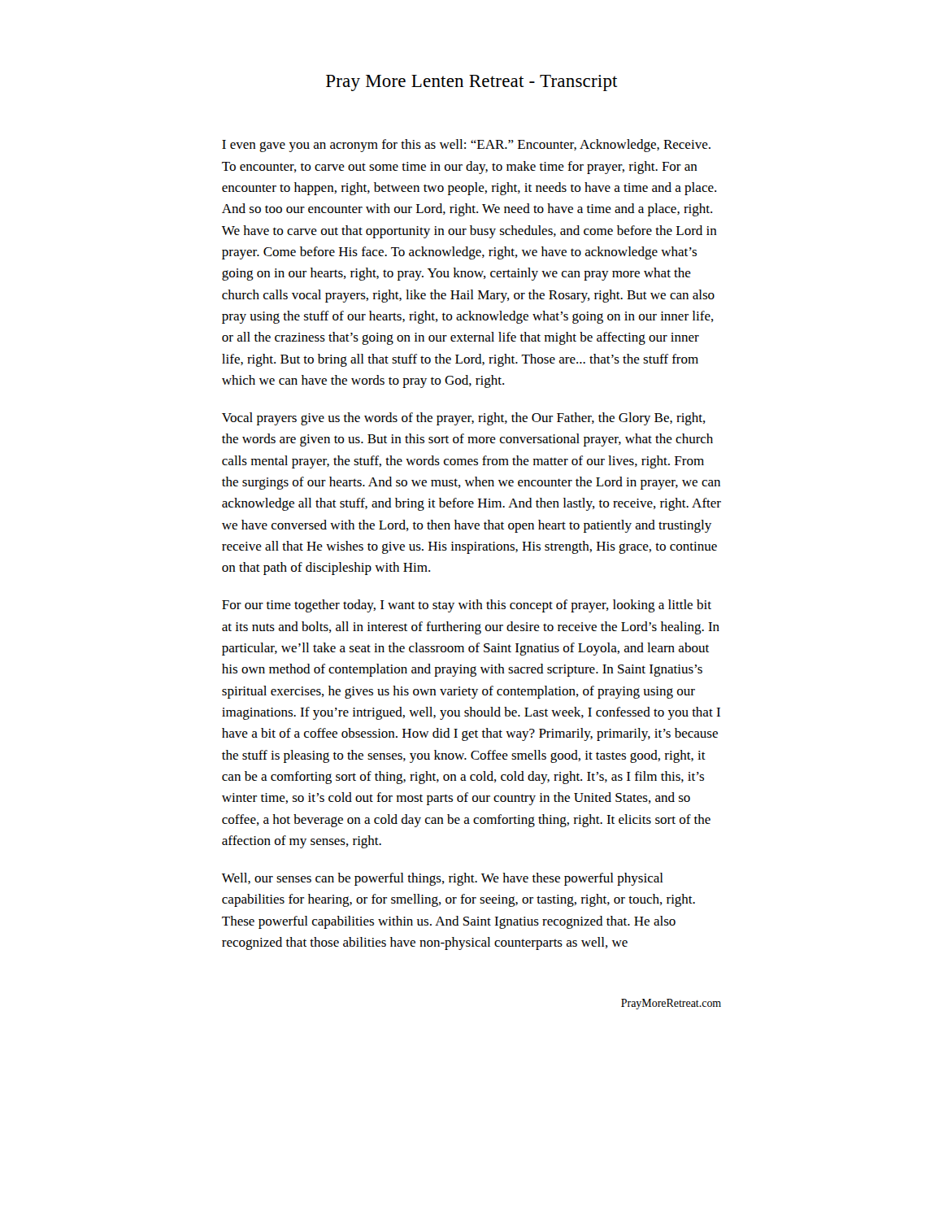Pray More Lenten Retreat - Transcript
I even gave you an acronym for this as well: “EAR.” Encounter, Acknowledge, Receive. To encounter, to carve out some time in our day, to make time for prayer, right. For an encounter to happen, right, between two people, right, it needs to have a time and a place. And so too our encounter with our Lord, right. We need to have a time and a place, right. We have to carve out that opportunity in our busy schedules, and come before the Lord in prayer. Come before His face. To acknowledge, right, we have to acknowledge what’s going on in our hearts, right, to pray. You know, certainly we can pray more what the church calls vocal prayers, right, like the Hail Mary, or the Rosary, right. But we can also pray using the stuff of our hearts, right, to acknowledge what’s going on in our inner life, or all the craziness that’s going on in our external life that might be affecting our inner life, right. But to bring all that stuff to the Lord, right. Those are... that’s the stuff from which we can have the words to pray to God, right.
Vocal prayers give us the words of the prayer, right, the Our Father, the Glory Be, right, the words are given to us. But in this sort of more conversational prayer, what the church calls mental prayer, the stuff, the words comes from the matter of our lives, right. From the surgings of our hearts. And so we must, when we encounter the Lord in prayer, we can acknowledge all that stuff, and bring it before Him. And then lastly, to receive, right. After we have conversed with the Lord, to then have that open heart to patiently and trustingly receive all that He wishes to give us. His inspirations, His strength, His grace, to continue on that path of discipleship with Him.
For our time together today, I want to stay with this concept of prayer, looking a little bit at its nuts and bolts, all in interest of furthering our desire to receive the Lord’s healing. In particular, we’ll take a seat in the classroom of Saint Ignatius of Loyola, and learn about his own method of contemplation and praying with sacred scripture. In Saint Ignatius’s spiritual exercises, he gives us his own variety of contemplation, of praying using our imaginations. If you’re intrigued, well, you should be. Last week, I confessed to you that I have a bit of a coffee obsession. How did I get that way? Primarily, primarily, it’s because the stuff is pleasing to the senses, you know. Coffee smells good, it tastes good, right, it can be a comforting sort of thing, right, on a cold, cold day, right. It’s, as I film this, it’s winter time, so it’s cold out for most parts of our country in the United States, and so coffee, a hot beverage on a cold day can be a comforting thing, right. It elicits sort of the affection of my senses, right.
Well, our senses can be powerful things, right. We have these powerful physical capabilities for hearing, or for smelling, or for seeing, or tasting, right, or touch, right. These powerful capabilities within us. And Saint Ignatius recognized that. He also recognized that those abilities have non-physical counterparts as well, we
PrayMoreRetreat.com